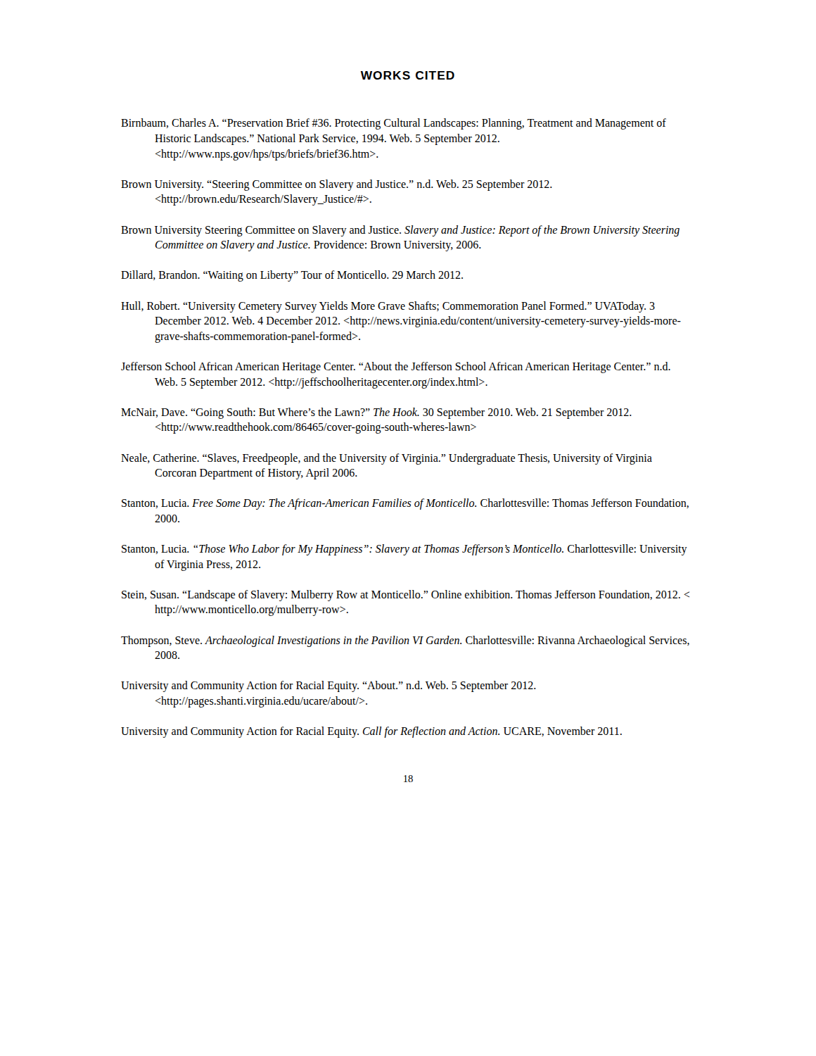WORKS CITED
Birnbaum, Charles A. “Preservation Brief #36. Protecting Cultural Landscapes: Planning, Treatment and Management of Historic Landscapes.” National Park Service, 1994. Web. 5 September 2012. <http://www.nps.gov/hps/tps/briefs/brief36.htm>.
Brown University. “Steering Committee on Slavery and Justice.” n.d. Web. 25 September 2012. <http://brown.edu/Research/Slavery_Justice/#>.
Brown University Steering Committee on Slavery and Justice. Slavery and Justice: Report of the Brown University Steering Committee on Slavery and Justice. Providence: Brown University, 2006.
Dillard, Brandon. “Waiting on Liberty” Tour of Monticello. 29 March 2012.
Hull, Robert. “University Cemetery Survey Yields More Grave Shafts; Commemoration Panel Formed.” UVAToday. 3 December 2012. Web. 4 December 2012. <http://news.virginia.edu/content/university-cemetery-survey-yields-more-grave-shafts-commemoration-panel-formed>.
Jefferson School African American Heritage Center. “About the Jefferson School African American Heritage Center.” n.d. Web. 5 September 2012. <http://jeffschoolheritagecenter.org/index.html>.
McNair, Dave. “Going South: But Where’s the Lawn?” The Hook. 30 September 2010. Web. 21 September 2012. <http://www.readthehook.com/86465/cover-going-south-wheres-lawn>
Neale, Catherine. “Slaves, Freedpeople, and the University of Virginia.” Undergraduate Thesis, University of Virginia Corcoran Department of History, April 2006.
Stanton, Lucia. Free Some Day: The African-American Families of Monticello. Charlottesville: Thomas Jefferson Foundation, 2000.
Stanton, Lucia. “Those Who Labor for My Happiness”: Slavery at Thomas Jefferson’s Monticello. Charlottesville: University of Virginia Press, 2012.
Stein, Susan. “Landscape of Slavery: Mulberry Row at Monticello.” Online exhibition. Thomas Jefferson Foundation, 2012. < http://www.monticello.org/mulberry-row>.
Thompson, Steve. Archaeological Investigations in the Pavilion VI Garden. Charlottesville: Rivanna Archaeological Services, 2008.
University and Community Action for Racial Equity. “About.” n.d. Web. 5 September 2012. <http://pages.shanti.virginia.edu/ucare/about/>.
University and Community Action for Racial Equity. Call for Reflection and Action. UCARE, November 2011.
18